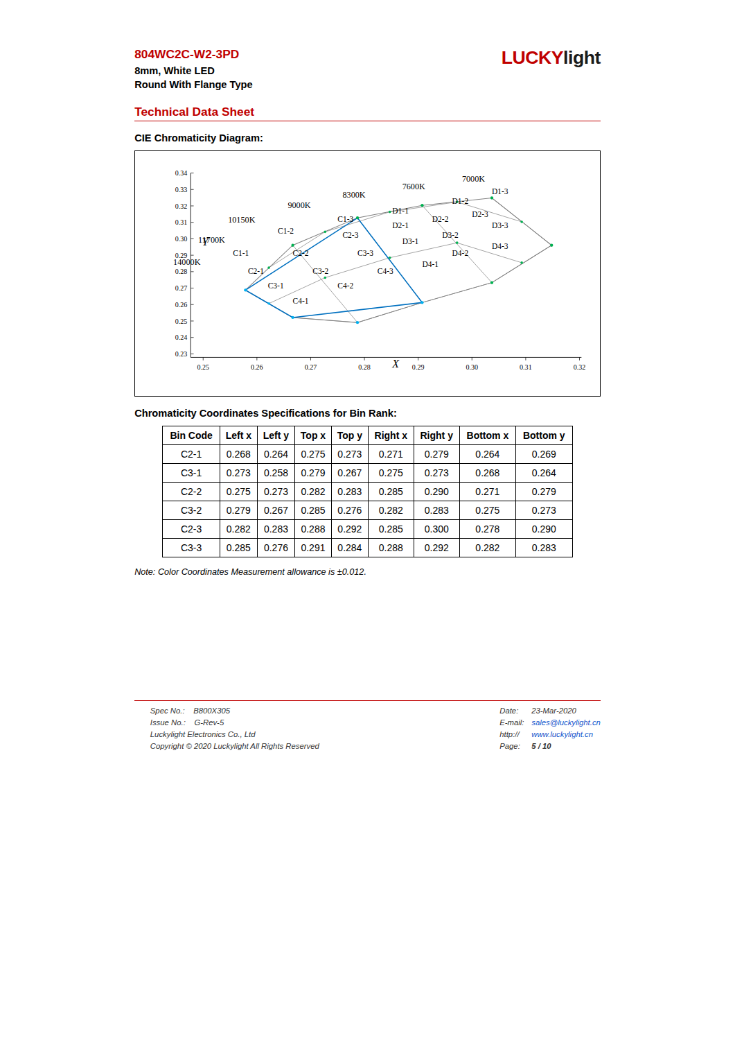804WC2C-W2-3PD
8mm, White LED
Round With Flange Type
LUCKYlight
Technical Data Sheet
CIE Chromaticity Diagram:
0.34 0.33 0.32 0.31 0.30 0.29 0.28 0.27 0.26 0.25 0.24 0.23 0.25 0.26 0.27 0.28 0.29 0.30 0.31 0.32 Y X 7000K 7600K 8300K 9000K 10150K 11700K 14000K D1-3 D1-2 D1-1 D2-3 D2-2 D2-1 D3-3 D3-2 D3-1 D4-3 D4-2 D4-1 C1-3 C1-2 C1-1 C2-3 C2-2 C2-1 C3-3 C3-2 C3-1 C4-3 C4-2 C4-1
Chromaticity Coordinates Specifications for Bin Rank:
| Bin Code | Left x | Left y | Top x | Top y | Right x | Right y | Bottom x | Bottom y |
| --- | --- | --- | --- | --- | --- | --- | --- | --- |
| C2-1 | 0.268 | 0.264 | 0.275 | 0.273 | 0.271 | 0.279 | 0.264 | 0.269 |
| C3-1 | 0.273 | 0.258 | 0.279 | 0.267 | 0.275 | 0.273 | 0.268 | 0.264 |
| C2-2 | 0.275 | 0.273 | 0.282 | 0.283 | 0.285 | 0.290 | 0.271 | 0.279 |
| C3-2 | 0.279 | 0.267 | 0.285 | 0.276 | 0.282 | 0.283 | 0.275 | 0.273 |
| C2-3 | 0.282 | 0.283 | 0.288 | 0.292 | 0.285 | 0.300 | 0.278 | 0.290 |
| C3-3 | 0.285 | 0.276 | 0.291 | 0.284 | 0.288 | 0.292 | 0.282 | 0.283 |
Note: Color Coordinates Measurement allowance is ±0.012.
Spec No.: B800X305
Issue No.: G-Rev-5
Luckylight Electronics Co., Ltd
Copyright © 2020 Luckylight All Rights Reserved
Date: 23-Mar-2020
E-mail: sales@luckylight.cn
http://www.luckylight.cn
Page: 5 / 10